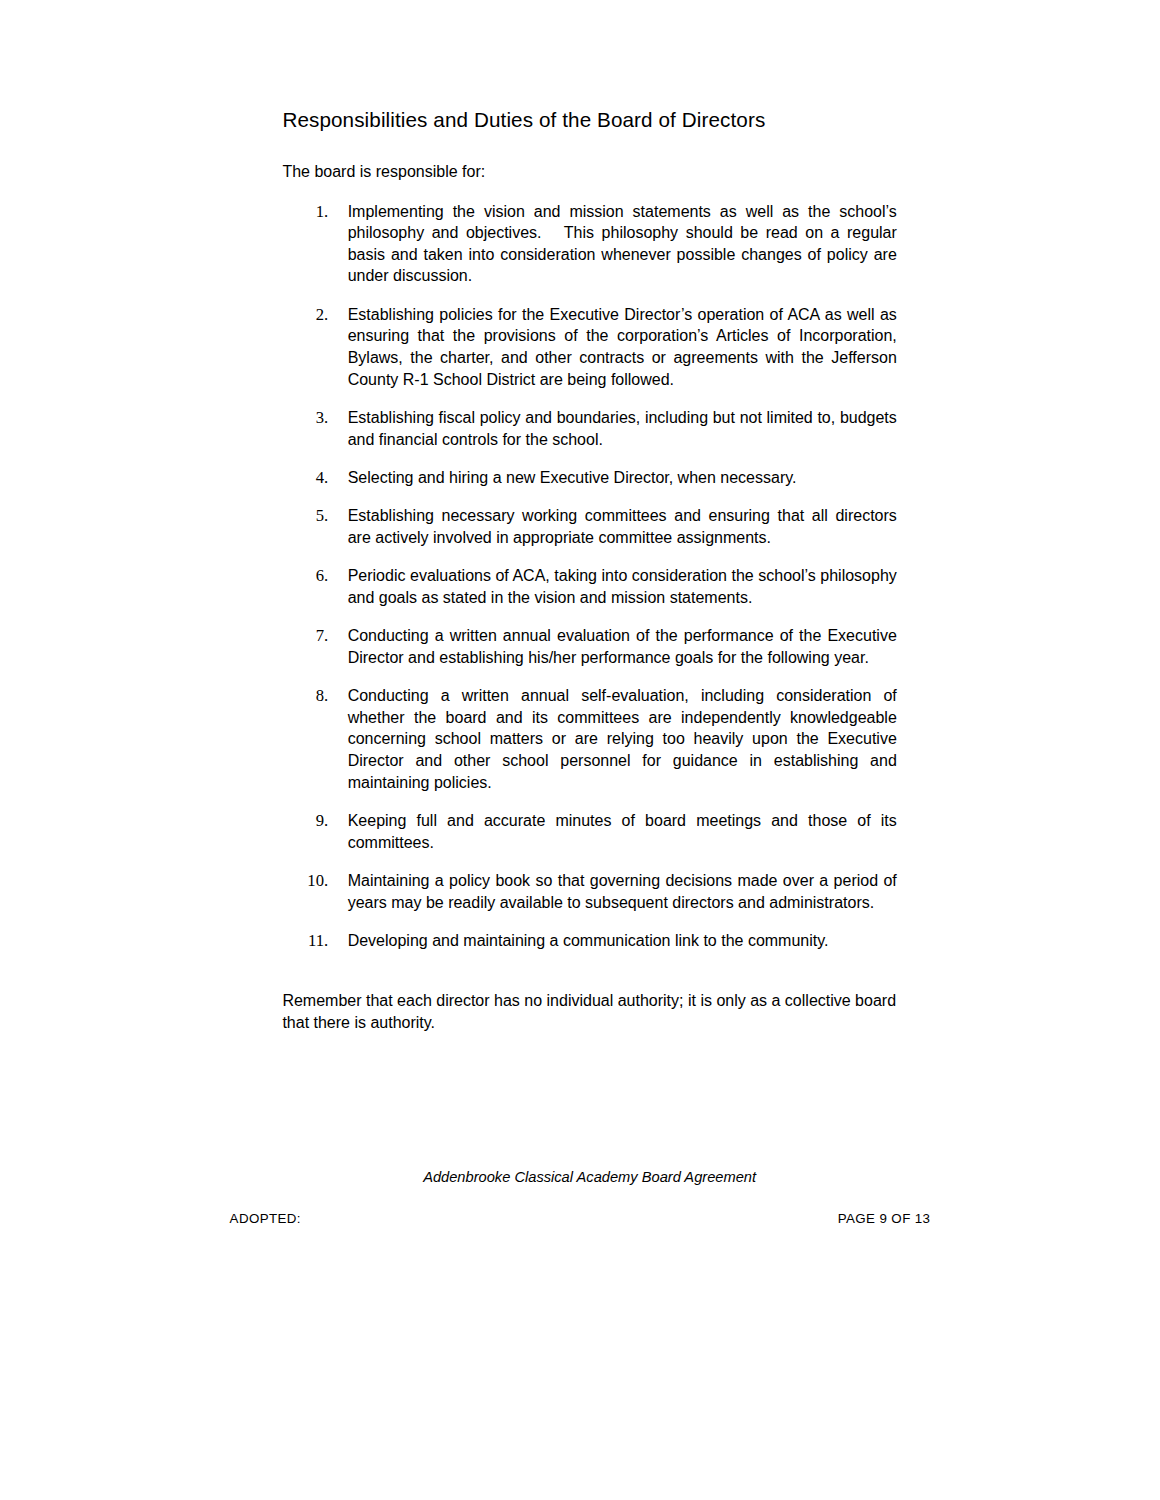Responsibilities and Duties of the Board of Directors
The board is responsible for:
Implementing the vision and mission statements as well as the school’s philosophy and objectives. This philosophy should be read on a regular basis and taken into consideration whenever possible changes of policy are under discussion.
Establishing policies for the Executive Director’s operation of ACA as well as ensuring that the provisions of the corporation’s Articles of Incorporation, Bylaws, the charter, and other contracts or agreements with the Jefferson County R-1 School District are being followed.
Establishing fiscal policy and boundaries, including but not limited to, budgets and financial controls for the school.
Selecting and hiring a new Executive Director, when necessary.
Establishing necessary working committees and ensuring that all directors are actively involved in appropriate committee assignments.
Periodic evaluations of ACA, taking into consideration the school’s philosophy and goals as stated in the vision and mission statements.
Conducting a written annual evaluation of the performance of the Executive Director and establishing his/her performance goals for the following year.
Conducting a written annual self-evaluation, including consideration of whether the board and its committees are independently knowledgeable concerning school matters or are relying too heavily upon the Executive Director and other school personnel for guidance in establishing and maintaining policies.
Keeping full and accurate minutes of board meetings and those of its committees.
Maintaining a policy book so that governing decisions made over a period of years may be readily available to subsequent directors and administrators.
Developing and maintaining a communication link to the community.
Remember that each director has no individual authority; it is only as a collective board that there is authority.
Addenbrooke Classical Academy Board Agreement
ADOPTED: PAGE 9 OF 13